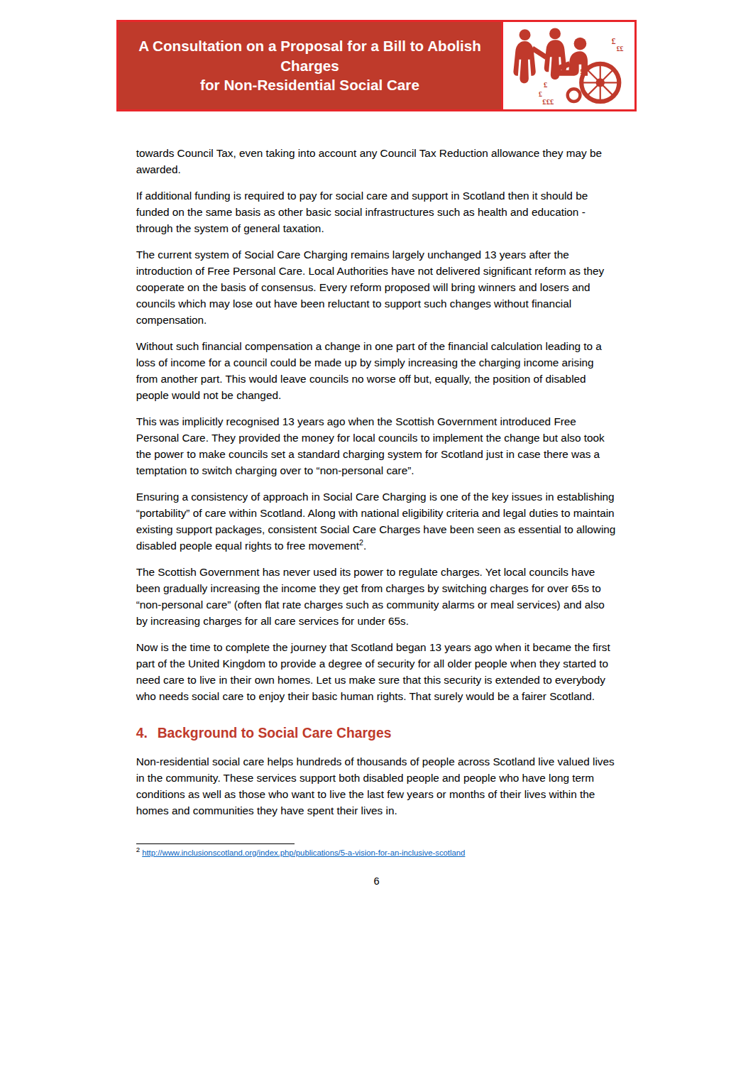A Consultation on a Proposal for a Bill to Abolish Charges
for Non-Residential Social Care
£ ££ £ £ £ £ £££
towards Council Tax, even taking into account any Council Tax Reduction allowance they may be awarded.
If additional funding is required to pay for social care and support in Scotland then it should be funded on the same basis as other basic social infrastructures such as health and education - through the system of general taxation.
The current system of Social Care Charging remains largely unchanged 13 years after the introduction of Free Personal Care. Local Authorities have not delivered significant reform as they cooperate on the basis of consensus. Every reform proposed will bring winners and losers and councils which may lose out have been reluctant to support such changes without financial compensation.
Without such financial compensation a change in one part of the financial calculation leading to a loss of income for a council could be made up by simply increasing the charging income arising from another part. This would leave councils no worse off but, equally, the position of disabled people would not be changed.
This was implicitly recognised 13 years ago when the Scottish Government introduced Free Personal Care. They provided the money for local councils to implement the change but also took the power to make councils set a standard charging system for Scotland just in case there was a temptation to switch charging over to “non-personal care”.
Ensuring a consistency of approach in Social Care Charging is one of the key issues in establishing “portability” of care within Scotland. Along with national eligibility criteria and legal duties to maintain existing support packages, consistent Social Care Charges have been seen as essential to allowing disabled people equal rights to free movement2.
The Scottish Government has never used its power to regulate charges. Yet local councils have been gradually increasing the income they get from charges by switching charges for over 65s to “non-personal care” (often flat rate charges such as community alarms or meal services) and also by increasing charges for all care services for under 65s.
Now is the time to complete the journey that Scotland began 13 years ago when it became the first part of the United Kingdom to provide a degree of security for all older people when they started to need care to live in their own homes. Let us make sure that this security is extended to everybody who needs social care to enjoy their basic human rights. That surely would be a fairer Scotland.
4. Background to Social Care Charges
Non-residential social care helps hundreds of thousands of people across Scotland live valued lives in the community. These services support both disabled people and people who have long term conditions as well as those who want to live the last few years or months of their lives within the homes and communities they have spent their lives in.
2 http://www.inclusionscotland.org/index.php/publications/5-a-vision-for-an-inclusive-scotland
6